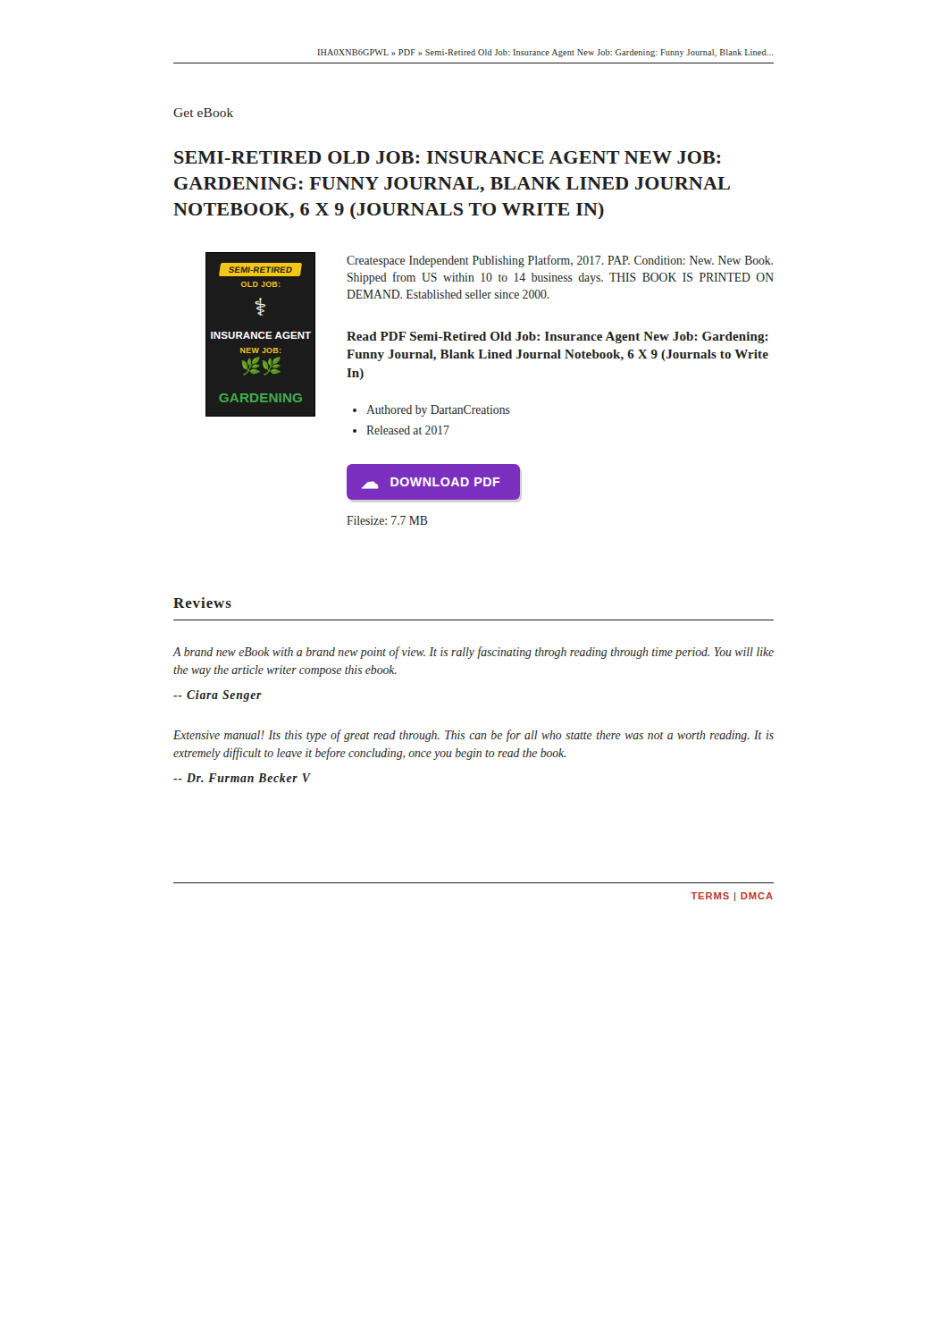IHA0XNB6GPWL » PDF » Semi-Retired Old Job: Insurance Agent New Job: Gardening: Funny Journal, Blank Lined...
Get eBook
Semi-Retired Old Job: Insurance Agent New Job: Gardening: Funny Journal, Blank Lined Journal Notebook, 6 x 9 (Journals to Write In)
SEMI-RETIRED
OLD JOB:
⚕
INSURANCE AGENT
NEW JOB:
🌿🌿
GARDENING
Createspace Independent Publishing Platform, 2017. PAP. Condition: New. New Book. Shipped from US within 10 to 14 business days. THIS BOOK IS PRINTED ON DEMAND. Established seller since 2000.
Read PDF Semi-Retired Old Job: Insurance Agent New Job: Gardening: Funny Journal, Blank Lined Journal Notebook, 6 X 9 (Journals to Write In)
Authored by DartanCreations
Released at 2017
☁DOWNLOAD PDF
Filesize: 7.7 MB
Reviews
A brand new eBook with a brand new point of view. It is rally fascinating throgh reading through time period. You will like the way the article writer compose this ebook.
-- Ciara Senger
Extensive manual! Its this type of great read through. This can be for all who statte there was not a worth reading. It is extremely difficult to leave it before concluding, once you begin to read the book.
-- Dr. Furman Becker V
TERMS|DMCA